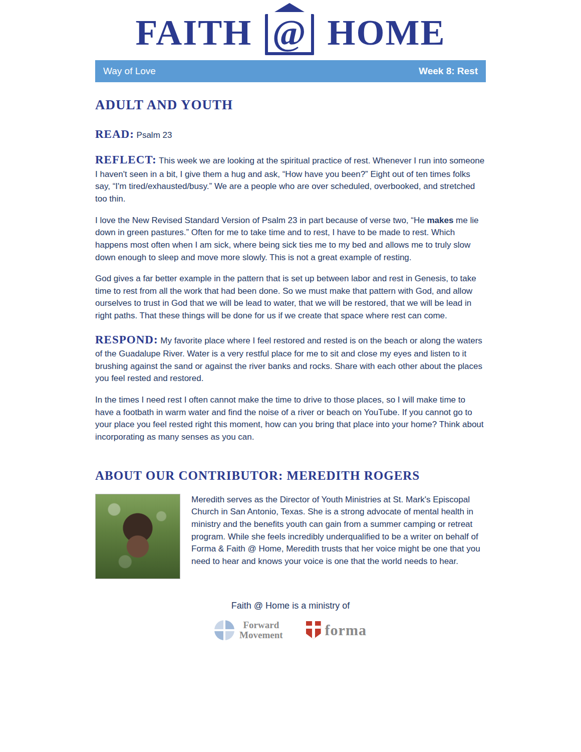FAITH @ HOME
Way of Love Week 8: Rest
ADULT AND YOUTH
READ: Psalm 23
REFLECT: This week we are looking at the spiritual practice of rest. Whenever I run into someone I haven't seen in a bit, I give them a hug and ask, “How have you been?” Eight out of ten times folks say, “I'm tired/exhausted/busy.” We are a people who are over scheduled, overbooked, and stretched too thin.
I love the New Revised Standard Version of Psalm 23 in part because of verse two, “He makes me lie down in green pastures.” Often for me to take time and to rest, I have to be made to rest. Which happens most often when I am sick, where being sick ties me to my bed and allows me to truly slow down enough to sleep and move more slowly. This is not a great example of resting.
God gives a far better example in the pattern that is set up between labor and rest in Genesis, to take time to rest from all the work that had been done. So we must make that pattern with God, and allow ourselves to trust in God that we will be lead to water, that we will be restored, that we will be lead in right paths. That these things will be done for us if we create that space where rest can come.
RESPOND: My favorite place where I feel restored and rested is on the beach or along the waters of the Guadalupe River. Water is a very restful place for me to sit and close my eyes and listen to it brushing against the sand or against the river banks and rocks. Share with each other about the places you feel rested and restored.
In the times I need rest I often cannot make the time to drive to those places, so I will make time to have a footbath in warm water and find the noise of a river or beach on YouTube. If you cannot go to your place you feel rested right this moment, how can you bring that place into your home? Think about incorporating as many senses as you can.
ABOUT OUR CONTRIBUTOR: MEREDITH ROGERS
Meredith serves as the Director of Youth Ministries at St. Mark's Episcopal Church in San Antonio, Texas. She is a strong advocate of mental health in ministry and the benefits youth can gain from a summer camping or retreat program. While she feels incredibly underqualified to be a writer on behalf of Forma & Faith @ Home, Meredith trusts that her voice might be one that you need to hear and knows your voice is one that the world needs to hear.
Faith @ Home is a ministry of
Forward
Movement
forma